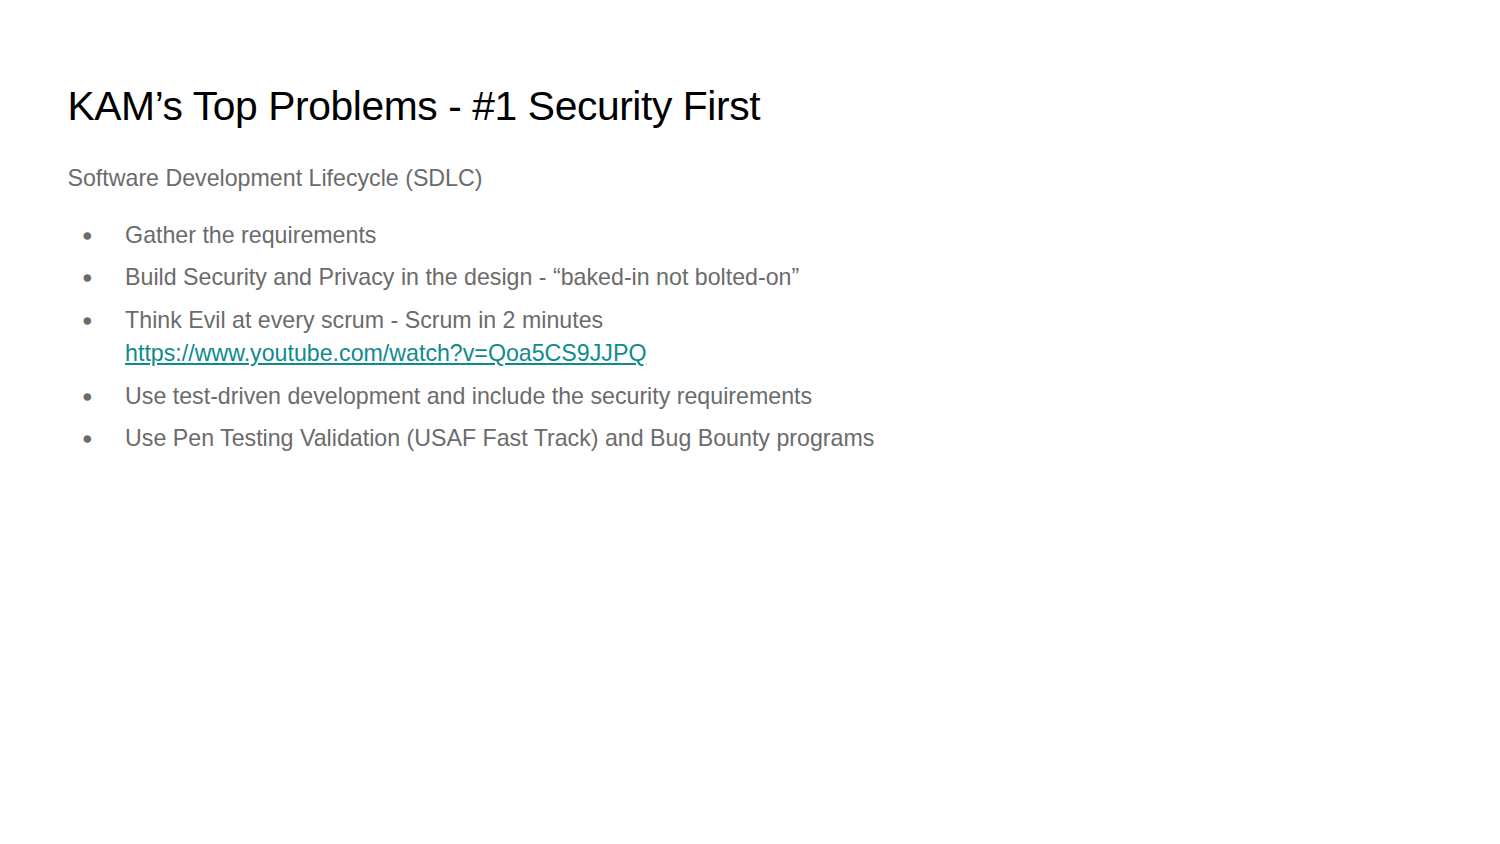KAM’s Top Problems - #1 Security First
Software Development Lifecycle (SDLC)
Gather the requirements
Build Security and Privacy in the design - “baked-in not bolted-on”
Think Evil at every scrum - Scrum in 2 minutes https://www.youtube.com/watch?v=Qoa5CS9JJPQ
Use test-driven development and include the security requirements
Use Pen Testing Validation (USAF Fast Track) and Bug Bounty programs